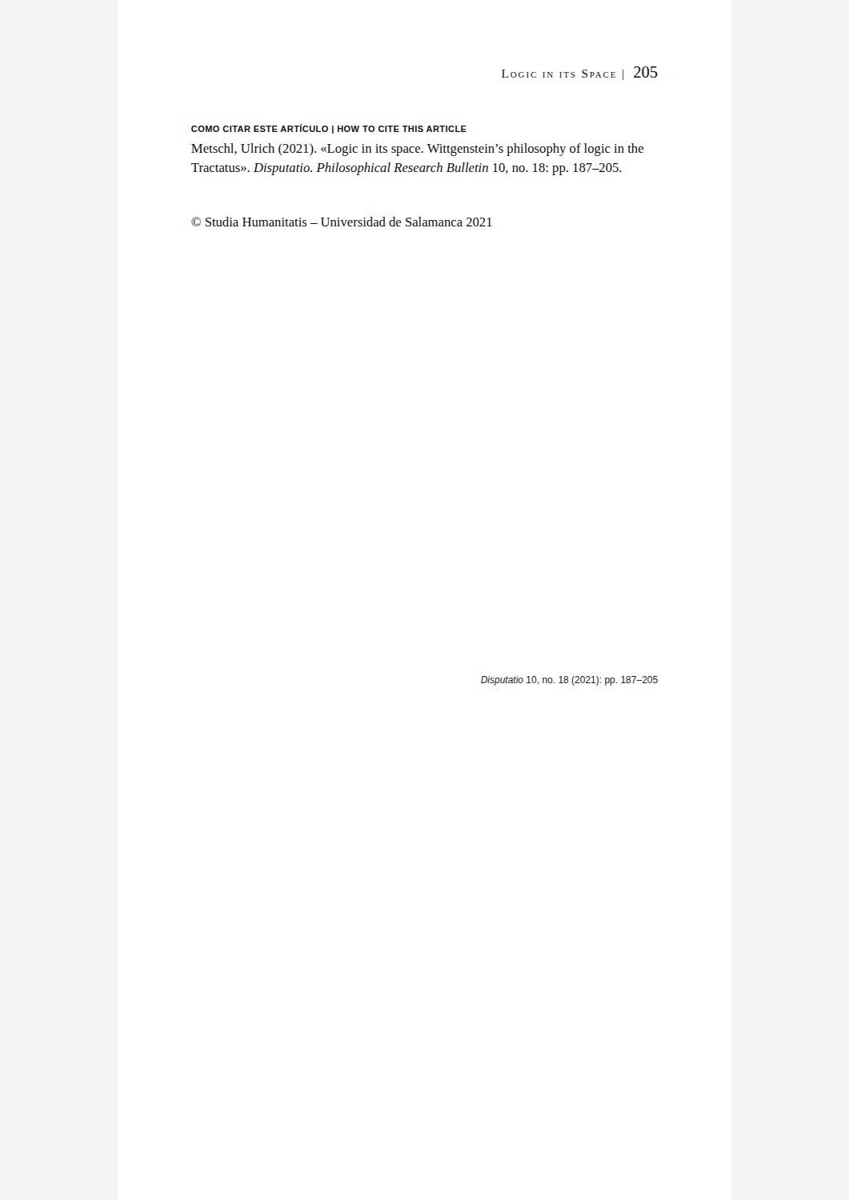Logic in its Space |205
Como citar este artículo | How to cite this article
Metschl, Ulrich (2021). «Logic in its space. Wittgenstein’s philosophy of logic in the Tractatus». Disputatio. Philosophical Research Bulletin 10, no. 18: pp. 187–205.
© Studia Humanitatis – Universidad de Salamanca 2021
Disputatio 10, no. 18 (2021): pp. 187–205